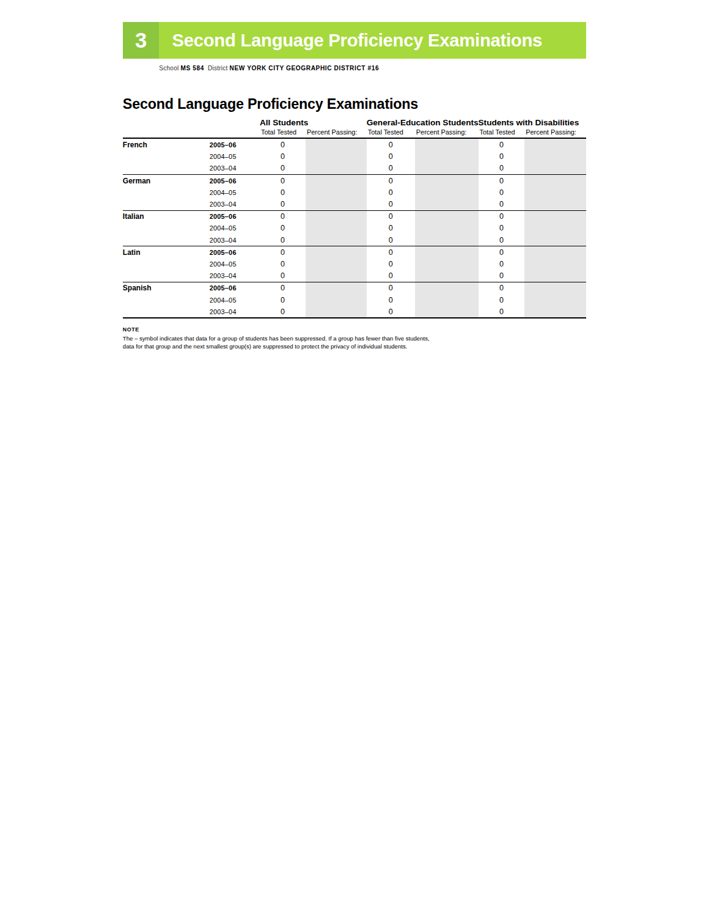3
Second Language Proficiency Examinations
School MS 584 District NEW YORK CITY GEOGRAPHIC DISTRICT #16
Second Language Proficiency Examinations
| | | All Students | General-Education Students | Students with Disabilities |
| --- | --- | --- | --- | --- |
| | | Total Tested | Percent Passing: | Total Tested | Percent Passing: | Total Tested | Percent Passing: |
| French | 2005–06 | 0 | | 0 | | 0 | |
| | 2004–05 | 0 | | 0 | | 0 | |
| | 2003–04 | 0 | | 0 | | 0 | |
| German | 2005–06 | 0 | | 0 | | 0 | |
| | 2004–05 | 0 | | 0 | | 0 | |
| | 2003–04 | 0 | | 0 | | 0 | |
| Italian | 2005–06 | 0 | | 0 | | 0 | |
| | 2004–05 | 0 | | 0 | | 0 | |
| | 2003–04 | 0 | | 0 | | 0 | |
| Latin | 2005–06 | 0 | | 0 | | 0 | |
| | 2004–05 | 0 | | 0 | | 0 | |
| | 2003–04 | 0 | | 0 | | 0 | |
| Spanish | 2005–06 | 0 | | 0 | | 0 | |
| | 2004–05 | 0 | | 0 | | 0 | |
| | 2003–04 | 0 | | 0 | | 0 | |
NOTE The – symbol indicates that data for a group of students has been suppressed. If a group has fewer than five students,
data for that group and the next smallest group(s) are suppressed to protect the privacy of individual students.